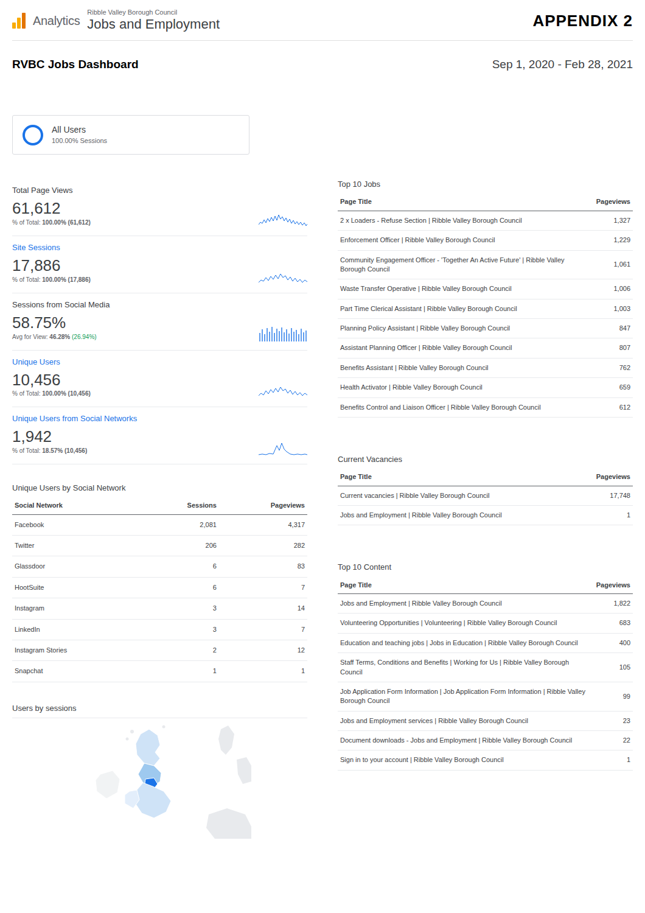Analytics
Ribble Valley Borough Council
Jobs and Employment
APPENDIX 2
RVBC Jobs Dashboard
Sep 1, 2020 - Feb 28, 2021
All Users
100.00% Sessions
Total Page Views
61,612
% of Total: 100.00% (61,612)
Site Sessions
17,886
% of Total: 100.00% (17,886)
Sessions from Social Media
58.75%
Avg for View: 46.28% (26.94%)
Unique Users
10,456
% of Total: 100.00% (10,456)
Unique Users from Social Networks
1,942
% of Total: 18.57% (10,456)
Unique Users by Social Network
| Social Network | Sessions | Pageviews |
| --- | --- | --- |
| Facebook | 2,081 | 4,317 |
| Twitter | 206 | 282 |
| Glassdoor | 6 | 83 |
| HootSuite | 6 | 7 |
| Instagram | 3 | 14 |
| LinkedIn | 3 | 7 |
| Instagram Stories | 2 | 12 |
| Snapchat | 1 | 1 |
Users by sessions
Top 10 Jobs
| Page Title | Pageviews |
| --- | --- |
| 2 x Loaders - Refuse Section / Ribble Valley Borough Council | 1,327 |
| Enforcement Officer / Ribble Valley Borough Council | 1,229 |
| Community Engagement Officer - 'Together An Active Future' / Ribble Valley Borough Council | 1,061 |
| Waste Transfer Operative / Ribble Valley Borough Council | 1,006 |
| Part Time Clerical Assistant / Ribble Valley Borough Council | 1,003 |
| Planning Policy Assistant / Ribble Valley Borough Council | 847 |
| Assistant Planning Officer / Ribble Valley Borough Council | 807 |
| Benefits Assistant / Ribble Valley Borough Council | 762 |
| Health Activator / Ribble Valley Borough Council | 659 |
| Benefits Control and Liaison Officer / Ribble Valley Borough Council | 612 |
Current Vacancies
| Page Title | Pageviews |
| --- | --- |
| Current vacancies / Ribble Valley Borough Council | 17,748 |
| Jobs and Employment / Ribble Valley Borough Council | 1 |
Top 10 Content
| Page Title | Pageviews |
| --- | --- |
| Jobs and Employment / Ribble Valley Borough Council | 1,822 |
| Volunteering Opportunities / Volunteering / Ribble Valley Borough Council | 683 |
| Education and teaching jobs / Jobs in Education / Ribble Valley Borough Council | 400 |
| Staff Terms, Conditions and Benefits / Working for Us / Ribble Valley Borough Council | 105 |
| Job Application Form Information / Job Application Form Information / Ribble Valley Borough Council | 99 |
| Jobs and Employment services / Ribble Valley Borough Council | 23 |
| Document downloads - Jobs and Employment / Ribble Valley Borough Council | 22 |
| Sign in to your account / Ribble Valley Borough Council | 1 |